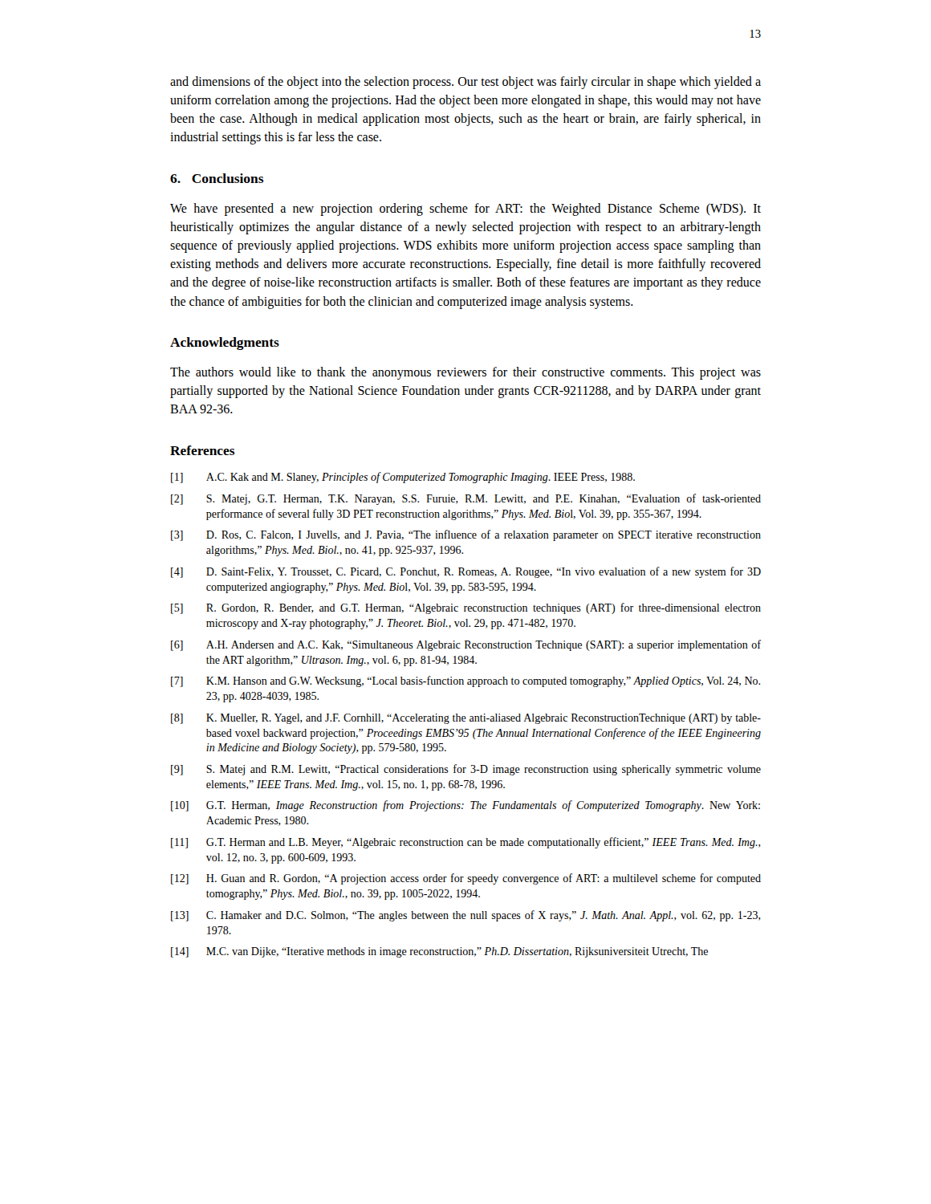13
and dimensions of the object into the selection process. Our test object was fairly circular in shape which yielded a uniform correlation among the projections. Had the object been more elongated in shape, this would may not have been the case. Although in medical application most objects, such as the heart or brain, are fairly spherical, in industrial settings this is far less the case.
6. Conclusions
We have presented a new projection ordering scheme for ART: the Weighted Distance Scheme (WDS). It heuristically optimizes the angular distance of a newly selected projection with respect to an arbitrary-length sequence of previously applied projections. WDS exhibits more uniform projection access space sampling than existing methods and delivers more accurate reconstructions. Especially, fine detail is more faithfully recovered and the degree of noise-like reconstruction artifacts is smaller. Both of these features are important as they reduce the chance of ambiguities for both the clinician and computerized image analysis systems.
Acknowledgments
The authors would like to thank the anonymous reviewers for their constructive comments. This project was partially supported by the National Science Foundation under grants CCR-9211288, and by DARPA under grant BAA 92-36.
References
[1] A.C. Kak and M. Slaney, Principles of Computerized Tomographic Imaging. IEEE Press, 1988.
[2] S. Matej, G.T. Herman, T.K. Narayan, S.S. Furuie, R.M. Lewitt, and P.E. Kinahan, “Evaluation of task-oriented performance of several fully 3D PET reconstruction algorithms,” Phys. Med. Biol, Vol. 39, pp. 355-367, 1994.
[3] D. Ros, C. Falcon, I Juvells, and J. Pavia, “The influence of a relaxation parameter on SPECT iterative reconstruction algorithms,” Phys. Med. Biol., no. 41, pp. 925-937, 1996.
[4] D. Saint-Felix, Y. Trousset, C. Picard, C. Ponchut, R. Romeas, A. Rougee, “In vivo evaluation of a new system for 3D computerized angiography,” Phys. Med. Biol, Vol. 39, pp. 583-595, 1994.
[5] R. Gordon, R. Bender, and G.T. Herman, “Algebraic reconstruction techniques (ART) for three-dimensional electron microscopy and X-ray photography,” J. Theoret. Biol., vol. 29, pp. 471-482, 1970.
[6] A.H. Andersen and A.C. Kak, “Simultaneous Algebraic Reconstruction Technique (SART): a superior implementation of the ART algorithm,” Ultrason. Img., vol. 6, pp. 81-94, 1984.
[7] K.M. Hanson and G.W. Wecksung, “Local basis-function approach to computed tomography,” Applied Optics, Vol. 24, No. 23, pp. 4028-4039, 1985.
[8] K. Mueller, R. Yagel, and J.F. Cornhill, “Accelerating the anti-aliased Algebraic ReconstructionTechnique (ART) by table-based voxel backward projection,” Proceedings EMBS’95 (The Annual International Conference of the IEEE Engineering in Medicine and Biology Society), pp. 579-580, 1995.
[9] S. Matej and R.M. Lewitt, “Practical considerations for 3-D image reconstruction using spherically symmetric volume elements,” IEEE Trans. Med. Img., vol. 15, no. 1, pp. 68-78, 1996.
[10] G.T. Herman, Image Reconstruction from Projections: The Fundamentals of Computerized Tomography. New York: Academic Press, 1980.
[11] G.T. Herman and L.B. Meyer, “Algebraic reconstruction can be made computationally efficient,” IEEE Trans. Med. Img., vol. 12, no. 3, pp. 600-609, 1993.
[12] H. Guan and R. Gordon, “A projection access order for speedy convergence of ART: a multilevel scheme for computed tomography,” Phys. Med. Biol., no. 39, pp. 1005-2022, 1994.
[13] C. Hamaker and D.C. Solmon, “The angles between the null spaces of X rays,” J. Math. Anal. Appl., vol. 62, pp. 1-23, 1978.
[14] M.C. van Dijke, “Iterative methods in image reconstruction,” Ph.D. Dissertation, Rijksuniversiteit Utrecht, The